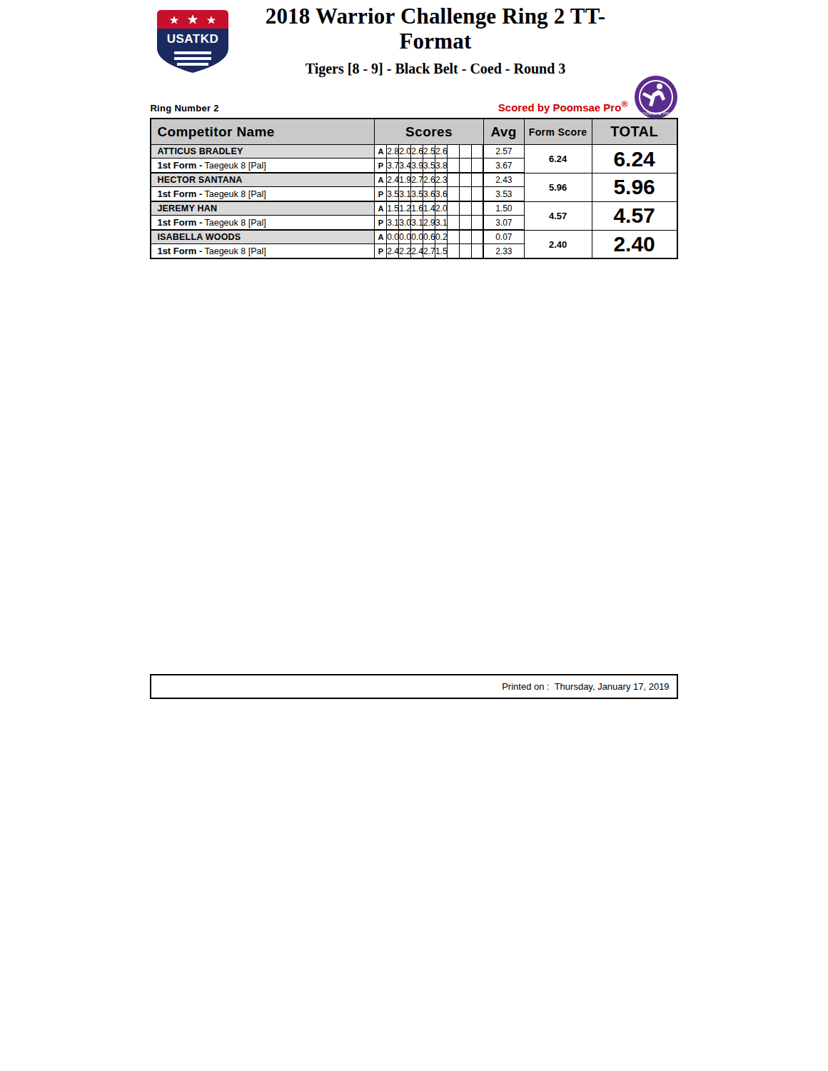USATKD
2018 Warrior Challenge Ring 2 TT-
Format
Tigers [8 - 9] - Black Belt - Coed - Round 3
Ring Number 2
Scored by Poomsae Pro®
POOMSAE PRO
| Competitor Name | Scores | Avg | Form Score | TOTAL |
| --- | --- | --- | --- | --- |
| ATTICUS BRADLEY | A | 2.8 | 2.0 | 2.6 | 2.5 | 2.6 | | | | 2.57 | 6.24 | 6.24 |
| 1st Form - Taegeuk 8 [Pal] | P | 3.7 | 3.4 | 3.9 | 3.5 | 3.8 | | | | 3.67 |
| HECTOR SANTANA | A | 2.4 | 1.9 | 2.7 | 2.6 | 2.3 | | | | 2.43 | 5.96 | 5.96 |
| 1st Form - Taegeuk 8 [Pal] | P | 3.5 | 3.1 | 3.5 | 3.6 | 3.6 | | | | 3.53 |
| JEREMY HAN | A | 1.5 | 1.2 | 1.6 | 1.4 | 2.0 | | | | 1.50 | 4.57 | 4.57 |
| 1st Form - Taegeuk 8 [Pal] | P | 3.1 | 3.0 | 3.1 | 2.9 | 3.1 | | | | 3.07 |
| ISABELLA WOODS | A | 0.0 | 0.0 | 0.0 | 0.6 | 0.2 | | | | 0.07 | 2.40 | 2.40 |
| 1st Form - Taegeuk 8 [Pal] | P | 2.4 | 2.2 | 2.4 | 2.7 | 1.5 | | | | 2.33 |
Printed on : Thursday, January 17, 2019